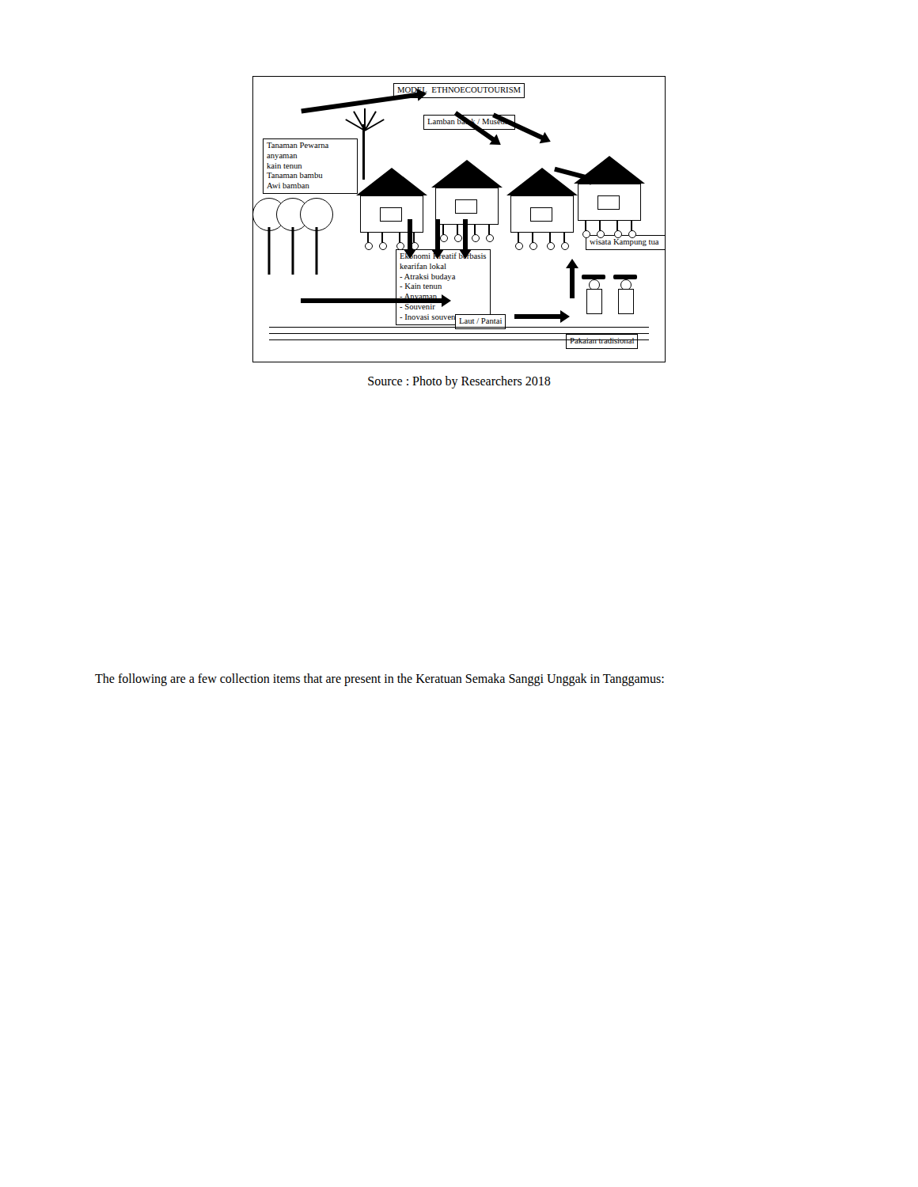MODEL ETHNOECOUTOURISM
Lamban balak / Museum
Tanaman Pewarna
anyaman
kain tenun
Tanaman bambu
Awi bamban
Ekonomi Kreatif berbasis kearifan lokal
- Atraksi budaya
- Kain tenun
- Anyaman
- Souvenir
- Inovasi souvenir
wisata Kampung tua
Laut / Pantai
Pakaian tradisional
Source : Photo by Researchers 2018
The following are a few collection items that are present in the Keratuan Semaka Sanggi Unggak in Tanggamus: